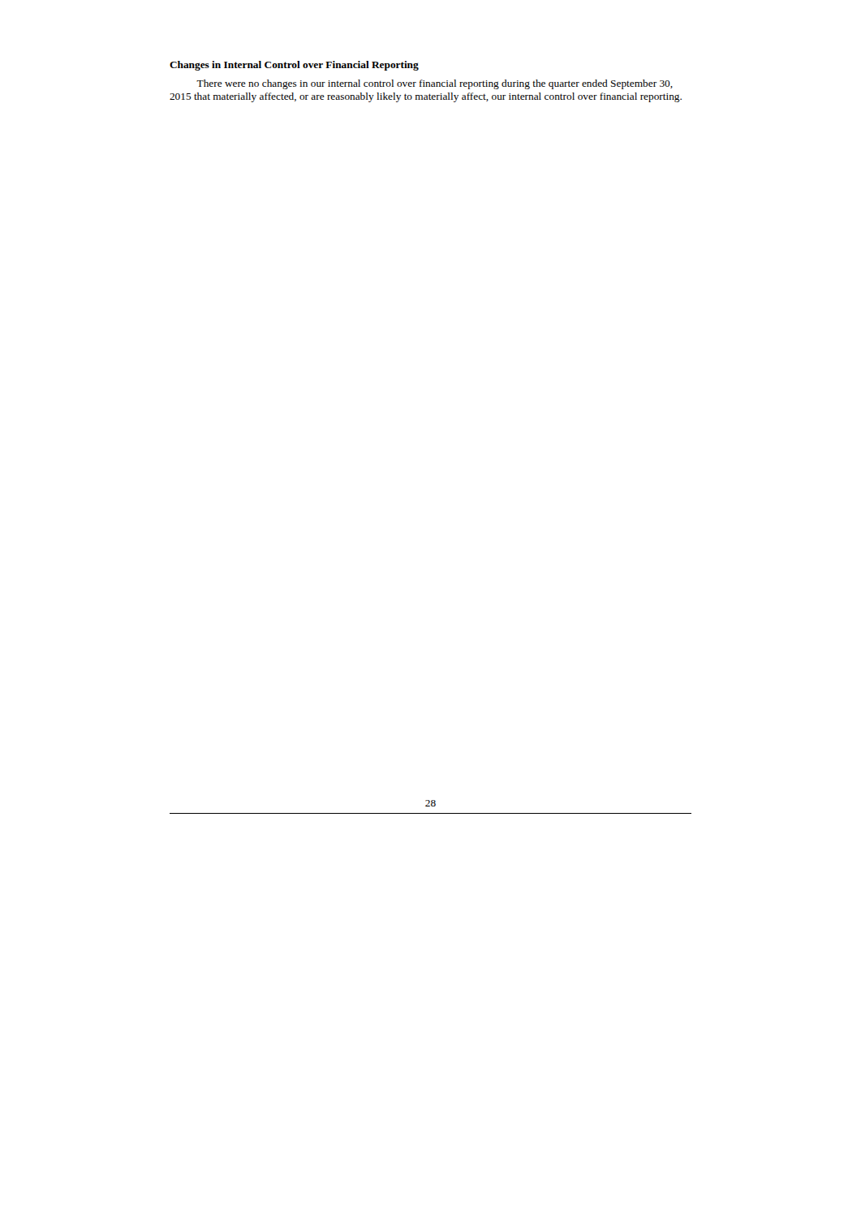Changes in Internal Control over Financial Reporting
There were no changes in our internal control over financial reporting during the quarter ended September 30, 2015 that materially affected, or are reasonably likely to materially affect, our internal control over financial reporting.
28